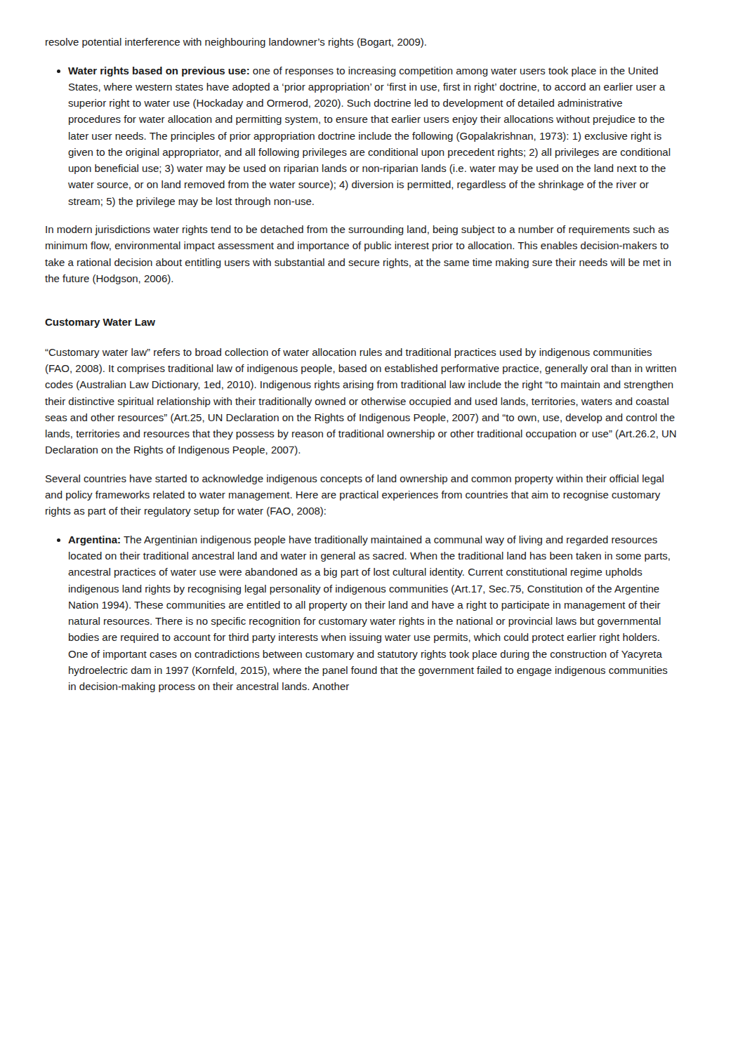resolve potential interference with neighbouring landowner’s rights (Bogart, 2009).
Water rights based on previous use: one of responses to increasing competition among water users took place in the United States, where western states have adopted a ‘prior appropriation’ or ‘first in use, first in right’ doctrine, to accord an earlier user a superior right to water use (Hockaday and Ormerod, 2020). Such doctrine led to development of detailed administrative procedures for water allocation and permitting system, to ensure that earlier users enjoy their allocations without prejudice to the later user needs. The principles of prior appropriation doctrine include the following (Gopalakrishnan, 1973): 1) exclusive right is given to the original appropriator, and all following privileges are conditional upon precedent rights; 2) all privileges are conditional upon beneficial use; 3) water may be used on riparian lands or non-riparian lands (i.e. water may be used on the land next to the water source, or on land removed from the water source); 4) diversion is permitted, regardless of the shrinkage of the river or stream; 5) the privilege may be lost through non-use.
In modern jurisdictions water rights tend to be detached from the surrounding land, being subject to a number of requirements such as minimum flow, environmental impact assessment and importance of public interest prior to allocation. This enables decision-makers to take a rational decision about entitling users with substantial and secure rights, at the same time making sure their needs will be met in the future (Hodgson, 2006).
Customary Water Law
“Customary water law” refers to broad collection of water allocation rules and traditional practices used by indigenous communities (FAO, 2008). It comprises traditional law of indigenous people, based on established performative practice, generally oral than in written codes (Australian Law Dictionary, 1ed, 2010). Indigenous rights arising from traditional law include the right “to maintain and strengthen their distinctive spiritual relationship with their traditionally owned or otherwise occupied and used lands, territories, waters and coastal seas and other resources” (Art.25, UN Declaration on the Rights of Indigenous People, 2007) and “to own, use, develop and control the lands, territories and resources that they possess by reason of traditional ownership or other traditional occupation or use” (Art.26.2, UN Declaration on the Rights of Indigenous People, 2007).
Several countries have started to acknowledge indigenous concepts of land ownership and common property within their official legal and policy frameworks related to water management. Here are practical experiences from countries that aim to recognise customary rights as part of their regulatory setup for water (FAO, 2008):
Argentina: The Argentinian indigenous people have traditionally maintained a communal way of living and regarded resources located on their traditional ancestral land and water in general as sacred. When the traditional land has been taken in some parts, ancestral practices of water use were abandoned as a big part of lost cultural identity. Current constitutional regime upholds indigenous land rights by recognising legal personality of indigenous communities (Art.17, Sec.75, Constitution of the Argentine Nation 1994). These communities are entitled to all property on their land and have a right to participate in management of their natural resources. There is no specific recognition for customary water rights in the national or provincial laws but governmental bodies are required to account for third party interests when issuing water use permits, which could protect earlier right holders. One of important cases on contradictions between customary and statutory rights took place during the construction of Yacyreta hydroelectric dam in 1997 (Kornfeld, 2015), where the panel found that the government failed to engage indigenous communities in decision-making process on their ancestral lands. Another